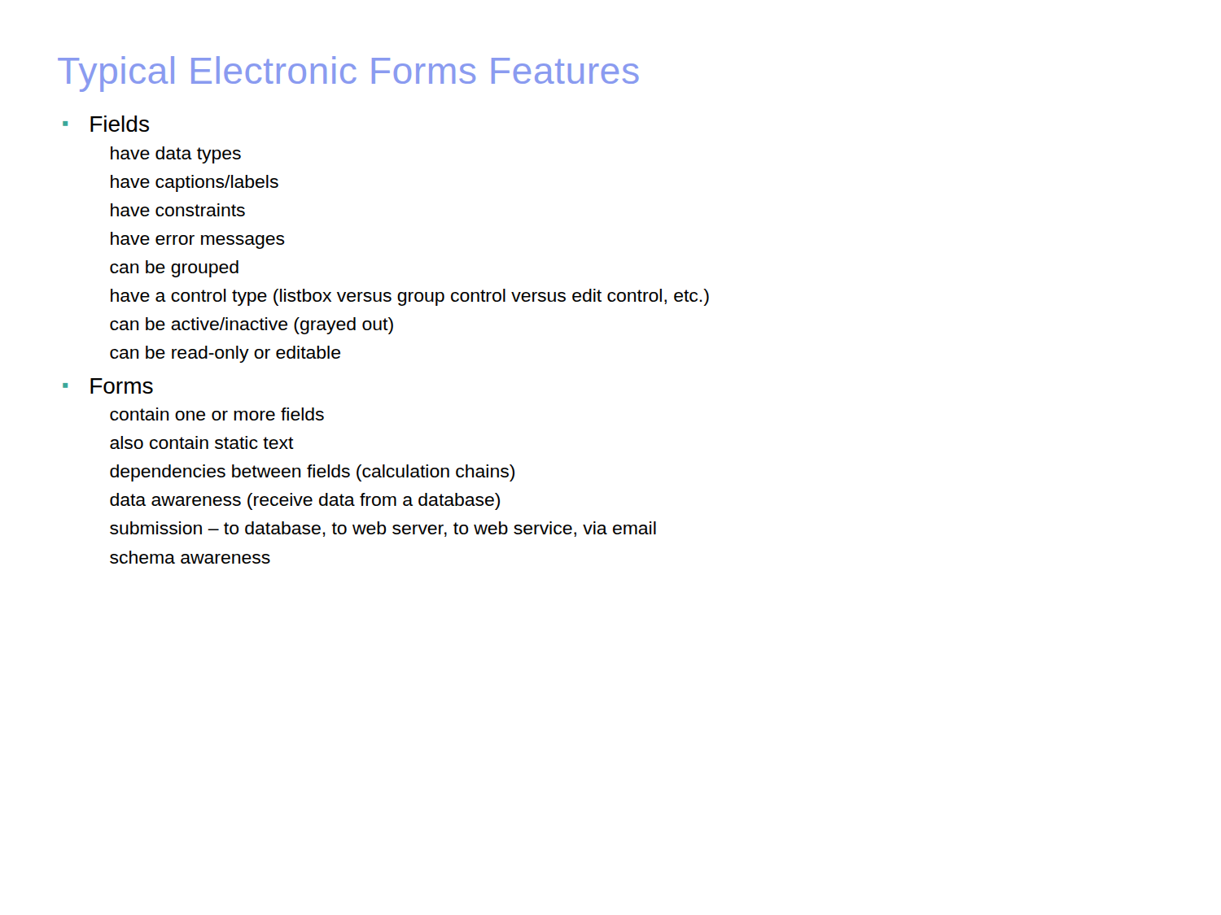Typical Electronic Forms Features
Fields
have data types
have captions/labels
have constraints
have error messages
can be grouped
have a control type (listbox versus group control versus edit control, etc.)
can be active/inactive (grayed out)
can be read-only or editable
Forms
contain one or more fields
also contain static text
dependencies between fields (calculation chains)
data awareness (receive data from a database)
submission – to database, to web server, to web service, via email
schema awareness